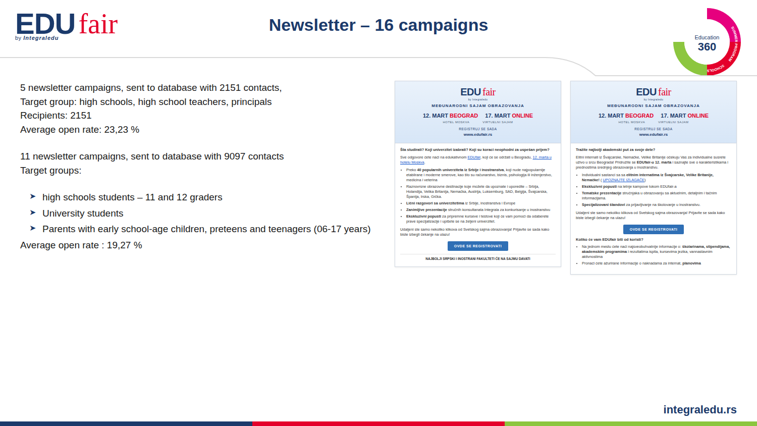EDU fair by Integraledu
Newsletter – 16 campaigns
Education 360 UNIVERSITIES SUMMER PROGRAMS SCHOOLS
5 newsletter campaigns, sent to database with 2151 contacts,
Target group: high schools, high school teachers, principals
Recipients: 2151
Average open rate: 23,23 %
11 newsletter campaigns, sent to database with 9097 contacts
Target groups:
high schools students – 11 and 12 graders
University students
Parents with early school-age children, preteens and teenagers (06-17 years)
Average open rate : 19,27 %
EDUfair by Integraledu
MEĐUNARODNI SAJAM OBRAZOVANJA
12. MART BEOGRAD 17. MART ONLINE
HOTEL MOSKVA VIRTUELNI SAJAM
REGISTRUJ SE SADA
www.edufair.rs
Šta studirati? Koji univerzitet izabrati? Koji su koraci neophodni za uspešan prijem?
Sve odgovore ćete naći na edukativnom EDUfair, koji će se održati u Beogradu, 12. marta u hotelu Moskva.
Preko 40 popularnih univerziteta iz Srbije i inostranstva, koji nude najpopularnije etablirane i moderne smerove, kao što su računarstvo, biznis, psihologija ili inženjerstvo, medicina i veterina
Raznovrsne obrazovne destinacije koje možete da upoznate i uporedite – Srbija, Holandija, Velika Britanija, Nemačka, Austrija, Luksemburg, SAD, Belgija, Švajcarska, Španija, Irska, Grčka.
Lični razgovori sa univerzitetima iz Srbije, inostranstva i Evrope
Zanimljive prezentacije stručnih konsultanata Integrala za konkurisanje u inostranstvu
Ekskluzivni popusti za pripremne kurseve i testove koji će vam pomoći da odaberete prave specijalizacije i upišete se na željeni univerzitet.
Udaljeni ste samo nekoliko klikova od Svetskog sajma obrazovanja! Prijavite se sada kako biste izbegli čekanje na ulazu!
OVDE SE REGISTROVATI
NAJBOLJI SRPSKI I INOSTRANI FAKULTETI ĆE NA SAJMU DAVATI
EDUfair by Integraledu
MEĐUNARODNI SAJAM OBRAZOVANJA
12. MART BEOGRAD 17. MART ONLINE
HOTEL MOSKVA VIRTUELNI SAJAM
REGISTRUJ SE SADA
www.edufair.rs
Tražite najbolji akademski put za svoje dete?
Elitni internati iz Švajcarske, Nemačke, Velike Britanije očekuju Vas za individualne susrete uživo u srcu Beograda! Pridružite se EDUfair-u 12. marta i saznajte sve o karakteristikama i prednostima srednjeg obrazovanja u inostranstvu.
Individualni sastanci sa sa elitnim internatima iz Švajcarske, Velike Britanije, Nemačke! ( UPOZNAJTE IZLAGAČE)
Ekskluzivni popusti na letnje kampove tokom EDUfair-a
Tematske prezentacije stručnjaka u obrazovanju sa aktuelnim, detaljnim i tačnim informacijama.
Specijalizovani štandovi za prijavljivanje na školovanje u inostranstvu.
Udaljeni ste samo nekoliko klikova od Svetskog sajma obrazovanja! Prijavite se sada kako biste izbegli čekanje na ulazu!
OVDE SE REGISTROVATI
Koliko će vam EDUfair biti od koristi?
Na jednom mestu ćete naći najsveobuhvatnije informacije o: školarinama, stipendijama, akademskim programima i rezultatima ispita, kursevima jezika, vannastavnim aktivnostima
Pronaći ćete ažurirane informacije o naknadama za internat, planovima
integraledu.rs